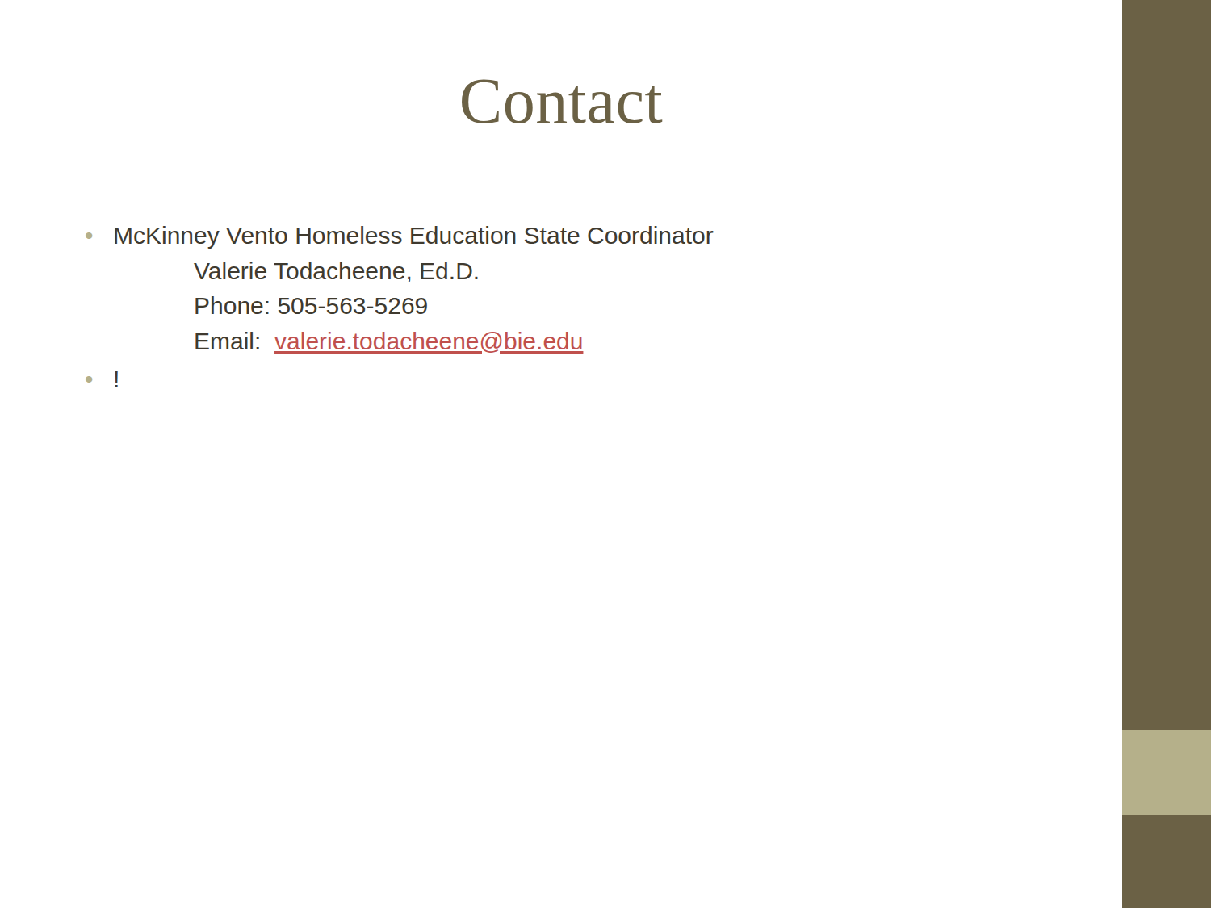Contact
McKinney Vento Homeless Education State Coordinator Valerie Todacheene, Ed.D. Phone: 505-563-5269 Email: valerie.todacheene@bie.edu
!